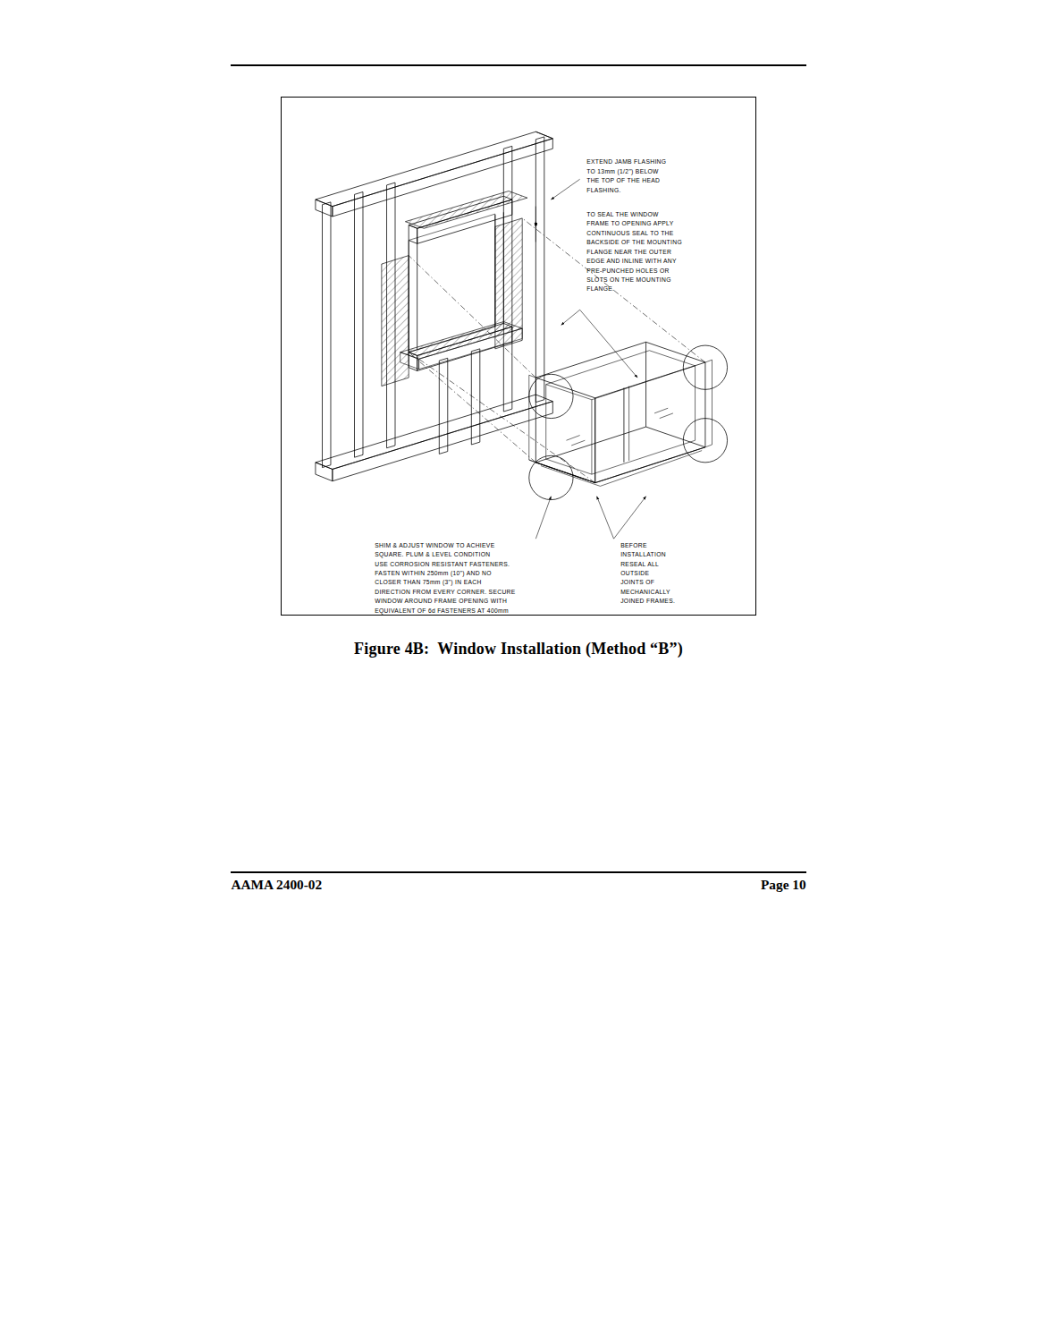EXTEND JAMB FLASHING TO 13mm (1/2") BELOW THE TOP OF THE HEAD FLASHING. TO SEAL THE WINDOW FRAME TO OPENING APPLY CONTINUOUS SEAL TO THE BACKSIDE OF THE MOUNTING FLANGE NEAR THE OUTER EDGE AND INLINE WITH ANY PRE-PUNCHED HOLES OR SLOTS ON THE MOUNTING FLANGE. BEFORE INSTALLATION RESEAL ALL OUTSIDE JOINTS OF MECHANICALLY JOINED FRAMES. SHIM & ADJUST WINDOW TO ACHIEVE SQUARE. PLUM & LEVEL CONDITION USE CORROSION RESISTANT FASTENERS. FASTEN WITHIN 250mm (10") AND NO CLOSER THAN 75mm (3") IN EACH DIRECTION FROM EVERY CORNER. SECURE WINDOW AROUND FRAME OPENING WITH EQUIVALENT OF 6d FASTENERS AT 400mm
Figure 4B: Window Installation (Method “B”)
AAMA 2400-02 Page 10